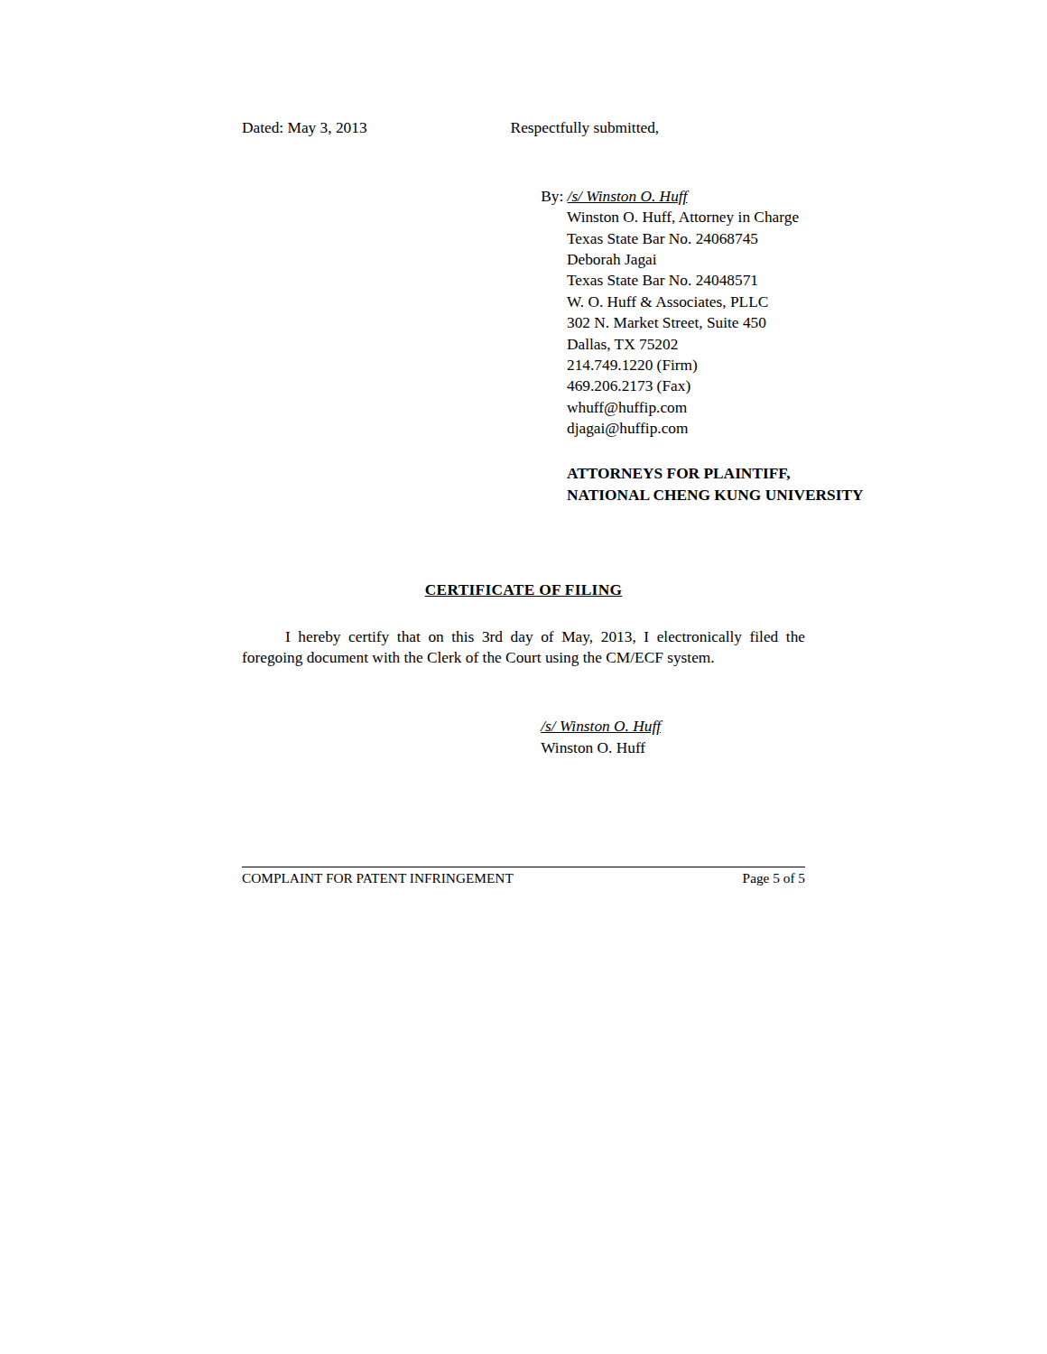Dated: May 3, 2013
Respectfully submitted,
By: /s/ Winston O. Huff
Winston O. Huff, Attorney in Charge
Texas State Bar No. 24068745
Deborah Jagai
Texas State Bar No. 24048571
W. O. Huff & Associates, PLLC
302 N. Market Street, Suite 450
Dallas, TX 75202
214.749.1220 (Firm)
469.206.2173 (Fax)
whuff@huffip.com
djagai@huffip.com
ATTORNEYS FOR PLAINTIFF,
NATIONAL CHENG KUNG UNIVERSITY
CERTIFICATE OF FILING
I hereby certify that on this 3rd day of May, 2013, I electronically filed the foregoing document with the Clerk of the Court using the CM/ECF system.
/s/ Winston O. Huff
Winston O. Huff
Complaint for Patent Infringement
Page 5 of 5